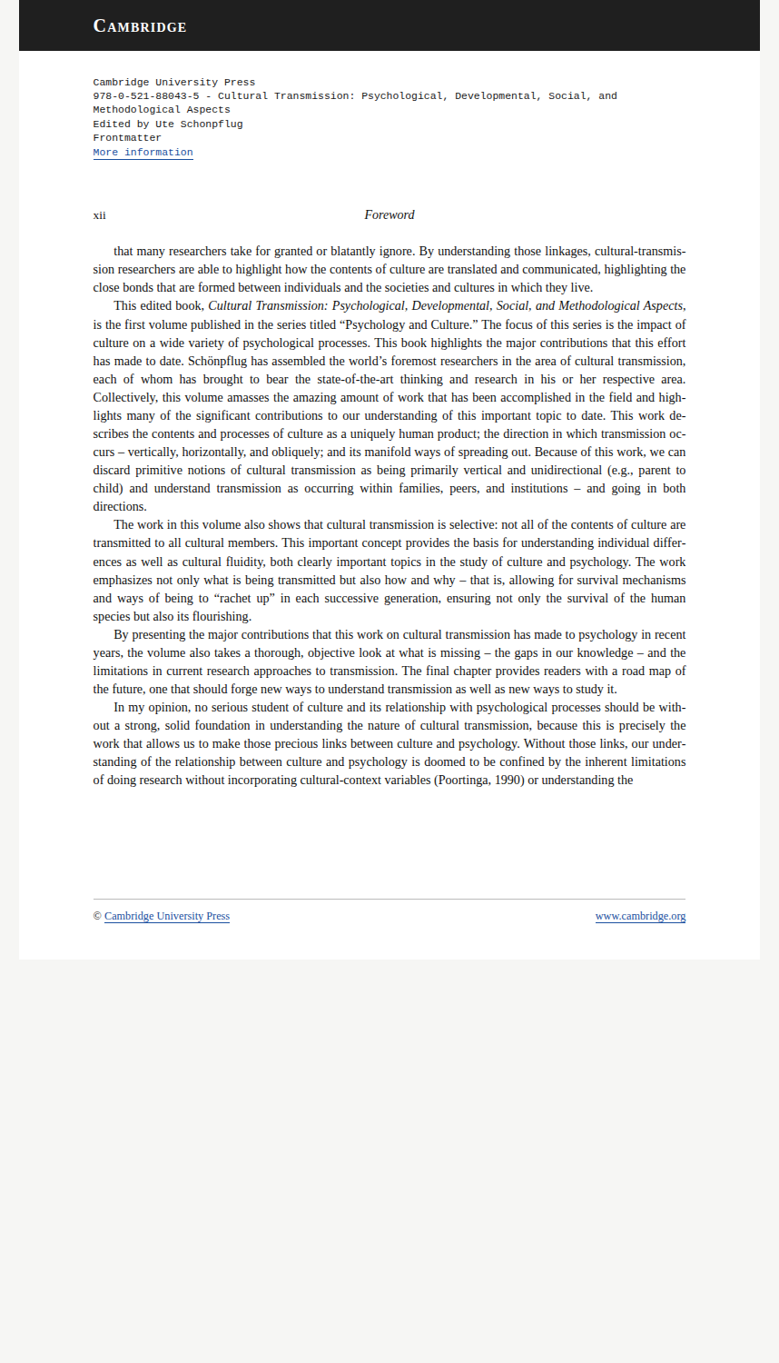Cambridge
Cambridge University Press
978-0-521-88043-5 - Cultural Transmission: Psychological, Developmental, Social, and
Methodological Aspects
Edited by Ute Schonpflug
Frontmatter
More information
xii
Foreword
that many researchers take for granted or blatantly ignore. By understanding those linkages, cultural-transmission researchers are able to highlight how the contents of culture are translated and communicated, highlighting the close bonds that are formed between individuals and the societies and cultures in which they live.
This edited book, Cultural Transmission: Psychological, Developmental, Social, and Methodological Aspects, is the first volume published in the series titled “Psychology and Culture.” The focus of this series is the impact of culture on a wide variety of psychological processes. This book highlights the major contributions that this effort has made to date. Schönpflug has assembled the world’s foremost researchers in the area of cultural transmission, each of whom has brought to bear the state-of-the-art thinking and research in his or her respective area. Collectively, this volume amasses the amazing amount of work that has been accomplished in the field and highlights many of the significant contributions to our understanding of this important topic to date. This work describes the contents and processes of culture as a uniquely human product; the direction in which transmission occurs – vertically, horizontally, and obliquely; and its manifold ways of spreading out. Because of this work, we can discard primitive notions of cultural transmission as being primarily vertical and unidirectional (e.g., parent to child) and understand transmission as occurring within families, peers, and institutions – and going in both directions.
The work in this volume also shows that cultural transmission is selective: not all of the contents of culture are transmitted to all cultural members. This important concept provides the basis for understanding individual differences as well as cultural fluidity, both clearly important topics in the study of culture and psychology. The work emphasizes not only what is being transmitted but also how and why – that is, allowing for survival mechanisms and ways of being to “rachet up” in each successive generation, ensuring not only the survival of the human species but also its flourishing.
By presenting the major contributions that this work on cultural transmission has made to psychology in recent years, the volume also takes a thorough, objective look at what is missing – the gaps in our knowledge – and the limitations in current research approaches to transmission. The final chapter provides readers with a road map of the future, one that should forge new ways to understand transmission as well as new ways to study it.
In my opinion, no serious student of culture and its relationship with psychological processes should be without a strong, solid foundation in understanding the nature of cultural transmission, because this is precisely the work that allows us to make those precious links between culture and psychology. Without those links, our understanding of the relationship between culture and psychology is doomed to be confined by the inherent limitations of doing research without incorporating cultural-context variables (Poortinga, 1990) or understanding the
© Cambridge University Press
www.cambridge.org